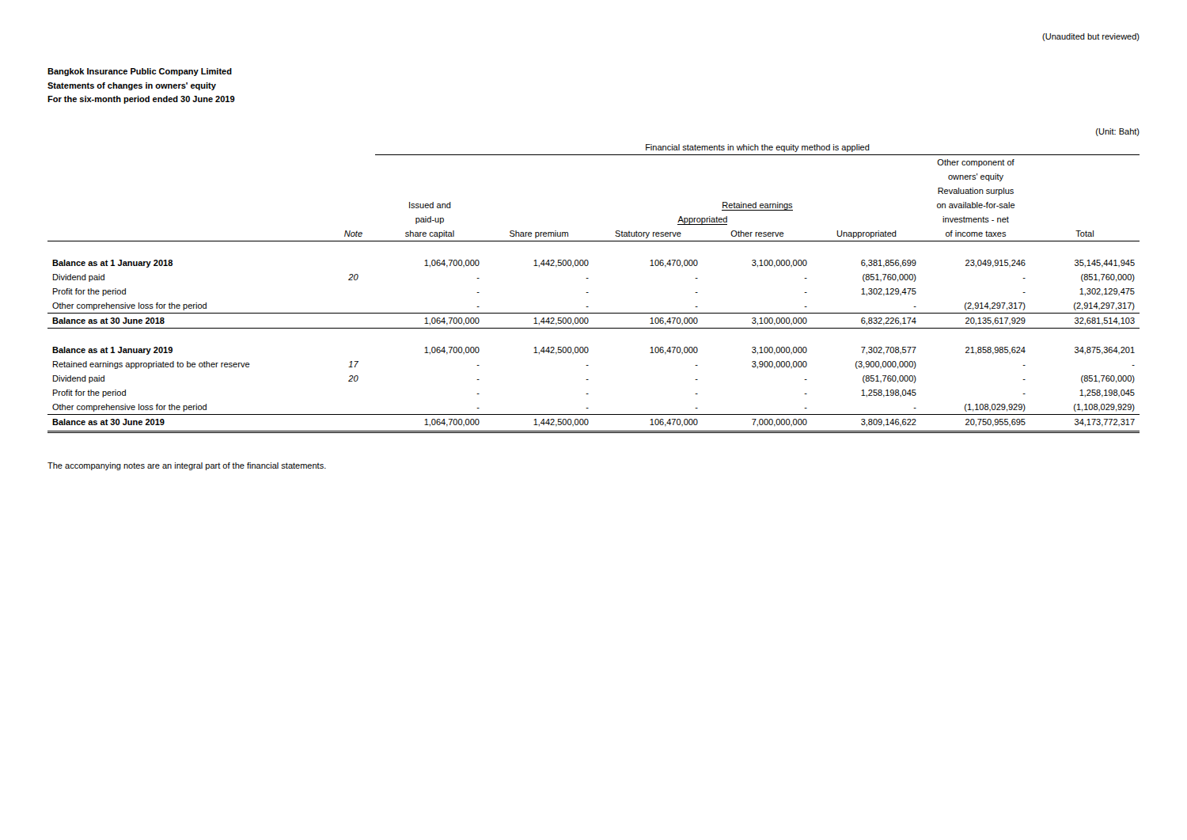(Unaudited but reviewed)
Bangkok Insurance Public Company Limited
Statements of changes in owners' equity
For the six-month period ended 30 June 2019
(Unit: Baht)
| | | Financial statements in which the equity method is applied |
| | | | | | | | Other component of | |
| | | | | | | | owners' equity | |
| | | | | | | | Revaluation surplus | |
| | | Issued and | | Retained earnings | on available-for-sale | |
| | | paid-up | | Appropriated | | investments - net | |
| | Note | share capital | Share premium | Statutory reserve | Other reserve | Unappropriated | of income taxes | Total |
| Balance as at 1 January 2018 | | 1,064,700,000 | 1,442,500,000 | 106,470,000 | 3,100,000,000 | 6,381,856,699 | 23,049,915,246 | 35,145,441,945 |
| Dividend paid | 20 | - | - | - | - | (851,760,000) | - | (851,760,000) |
| Profit for the period | | - | - | - | - | 1,302,129,475 | - | 1,302,129,475 |
| Other comprehensive loss for the period | | - | - | - | - | - | (2,914,297,317) | (2,914,297,317) |
| Balance as at 30 June 2018 | | 1,064,700,000 | 1,442,500,000 | 106,470,000 | 3,100,000,000 | 6,832,226,174 | 20,135,617,929 | 32,681,514,103 |
| Balance as at 1 January 2019 | | 1,064,700,000 | 1,442,500,000 | 106,470,000 | 3,100,000,000 | 7,302,708,577 | 21,858,985,624 | 34,875,364,201 |
| Retained earnings appropriated to be other reserve | 17 | - | - | - | 3,900,000,000 | (3,900,000,000) | - | - |
| Dividend paid | 20 | - | - | - | - | (851,760,000) | - | (851,760,000) |
| Profit for the period | | - | - | - | - | 1,258,198,045 | - | 1,258,198,045 |
| Other comprehensive loss for the period | | - | - | - | - | - | (1,108,029,929) | (1,108,029,929) |
| Balance as at 30 June 2019 | | 1,064,700,000 | 1,442,500,000 | 106,470,000 | 7,000,000,000 | 3,809,146,622 | 20,750,955,695 | 34,173,772,317 |
The accompanying notes are an integral part of the financial statements.